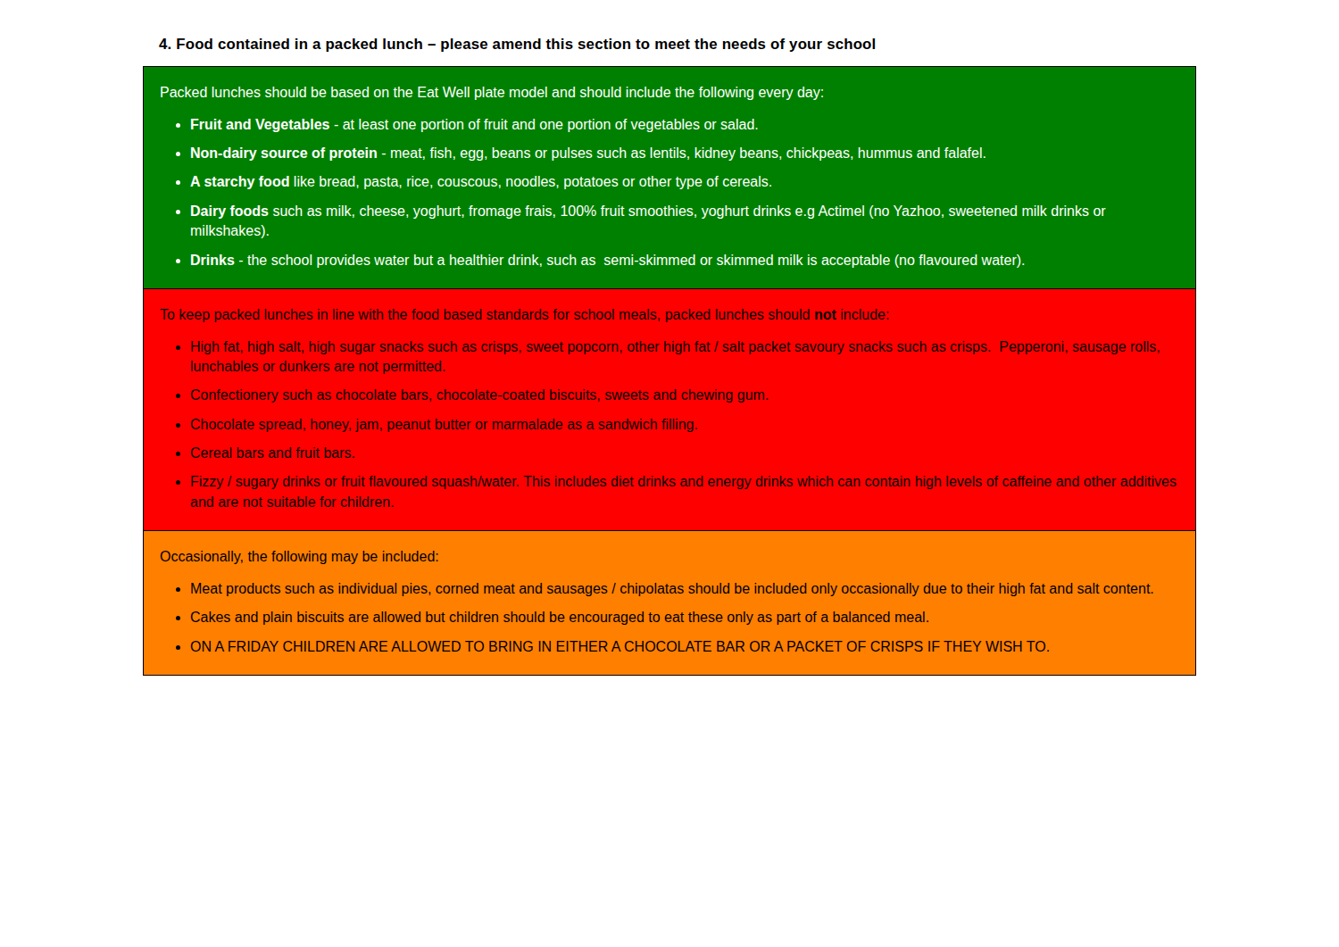4. Food contained in a packed lunch – please amend this section to meet the needs of your school
Packed lunches should be based on the Eat Well plate model and should include the following every day:
Fruit and Vegetables - at least one portion of fruit and one portion of vegetables or salad.
Non-dairy source of protein - meat, fish, egg, beans or pulses such as lentils, kidney beans, chickpeas, hummus and falafel.
A starchy food like bread, pasta, rice, couscous, noodles, potatoes or other type of cereals.
Dairy foods such as milk, cheese, yoghurt, fromage frais, 100% fruit smoothies, yoghurt drinks e.g Actimel (no Yazhoo, sweetened milk drinks or milkshakes).
Drinks - the school provides water but a healthier drink, such as semi-skimmed or skimmed milk is acceptable (no flavoured water).
To keep packed lunches in line with the food based standards for school meals, packed lunches should not include:
High fat, high salt, high sugar snacks such as crisps, sweet popcorn, other high fat / salt packet savoury snacks such as crisps. Pepperoni, sausage rolls, lunchables or dunkers are not permitted.
Confectionery such as chocolate bars, chocolate-coated biscuits, sweets and chewing gum.
Chocolate spread, honey, jam, peanut butter or marmalade as a sandwich filling.
Cereal bars and fruit bars.
Fizzy / sugary drinks or fruit flavoured squash/water. This includes diet drinks and energy drinks which can contain high levels of caffeine and other additives and are not suitable for children.
Occasionally, the following may be included:
Meat products such as individual pies, corned meat and sausages / chipolatas should be included only occasionally due to their high fat and salt content.
Cakes and plain biscuits are allowed but children should be encouraged to eat these only as part of a balanced meal.
On a Friday children are allowed to bring in either a chocolate bar or a packet of crisps if they wish to.